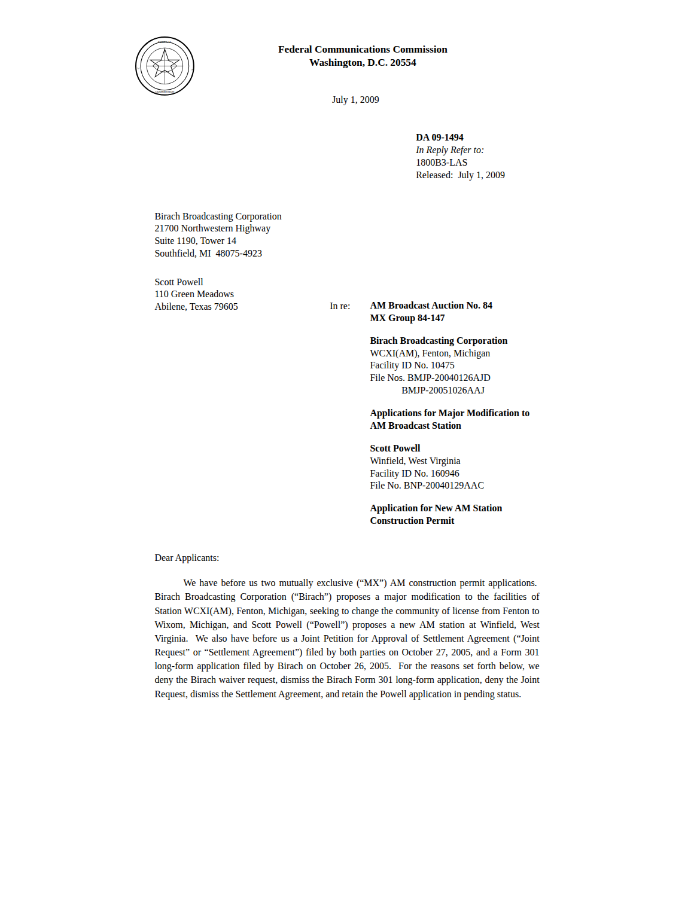FEDERAL COMMISSION C C
Federal Communications Commission
Washington, D.C. 20554
July 1, 2009
DA 09-1494
In Reply Refer to:
1800B3-LAS
Released: July 1, 2009
Birach Broadcasting Corporation
21700 Northwestern Highway
Suite 1190, Tower 14
Southfield, MI 48075-4923
Scott Powell
110 Green Meadows
Abilene, Texas 79605
In re:
AM Broadcast Auction No. 84
MX Group 84-147
Birach Broadcasting Corporation
WCXI(AM), Fenton, Michigan
Facility ID No. 10475
File Nos. BMJP-20040126AJD
BMJP-20051026AAJ
Applications for Major Modification to
AM Broadcast Station
Scott Powell
Winfield, West Virginia
Facility ID No. 160946
File No. BNP-20040129AAC
Application for New AM Station
Construction Permit
Dear Applicants:
We have before us two mutually exclusive (“MX”) AM construction permit applications. Birach Broadcasting Corporation (“Birach”) proposes a major modification to the facilities of Station WCXI(AM), Fenton, Michigan, seeking to change the community of license from Fenton to Wixom, Michigan, and Scott Powell (“Powell”) proposes a new AM station at Winfield, West Virginia. We also have before us a Joint Petition for Approval of Settlement Agreement (“Joint Request” or “Settlement Agreement”) filed by both parties on October 27, 2005, and a Form 301 long-form application filed by Birach on October 26, 2005. For the reasons set forth below, we deny the Birach waiver request, dismiss the Birach Form 301 long-form application, deny the Joint Request, dismiss the Settlement Agreement, and retain the Powell application in pending status.